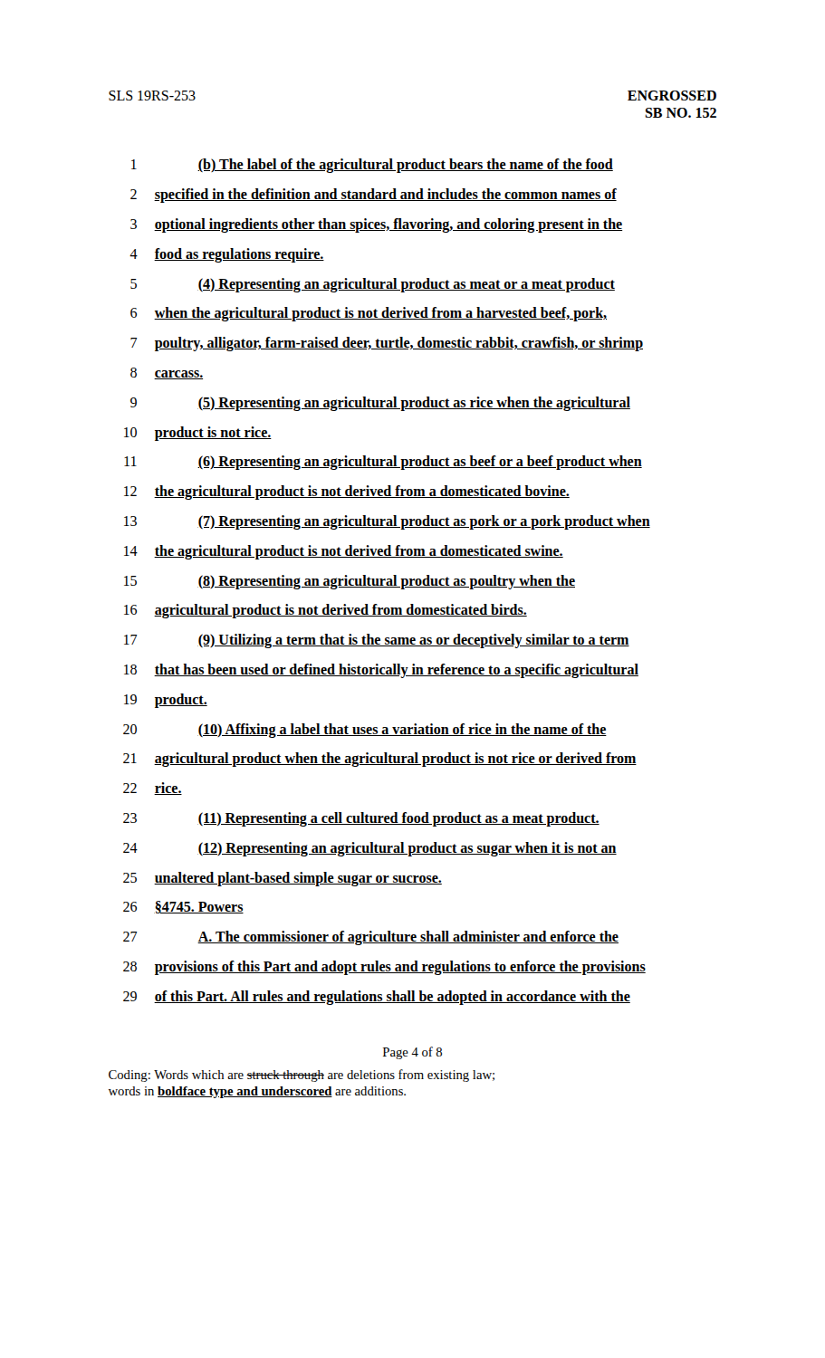SLS 19RS-253
ENGROSSED
SB NO. 152
(b) The label of the agricultural product bears the name of the food
specified in the definition and standard and includes the common names of
optional ingredients other than spices, flavoring, and coloring present in the
food as regulations require.
(4) Representing an agricultural product as meat or a meat product
when the agricultural product is not derived from a harvested beef, pork,
poultry, alligator, farm-raised deer, turtle, domestic rabbit, crawfish, or shrimp
carcass.
(5) Representing an agricultural product as rice when the agricultural
product is not rice.
(6) Representing an agricultural product as beef or a beef product when
the agricultural product is not derived from a domesticated bovine.
(7) Representing an agricultural product as pork or a pork product when
the agricultural product is not derived from a domesticated swine.
(8) Representing an agricultural product as poultry when the
agricultural product is not derived from domesticated birds.
(9) Utilizing a term that is the same as or deceptively similar to a term
that has been used or defined historically in reference to a specific agricultural
product.
(10) Affixing a label that uses a variation of rice in the name of the
agricultural product when the agricultural product is not rice or derived from
rice.
(11) Representing a cell cultured food product as a meat product.
(12) Representing an agricultural product as sugar when it is not an
unaltered plant-based simple sugar or sucrose.
§4745. Powers
A. The commissioner of agriculture shall administer and enforce the
provisions of this Part and adopt rules and regulations to enforce the provisions
of this Part. All rules and regulations shall be adopted in accordance with the
Page 4 of 8
Coding: Words which are struck through are deletions from existing law;
words in boldface type and underscored are additions.